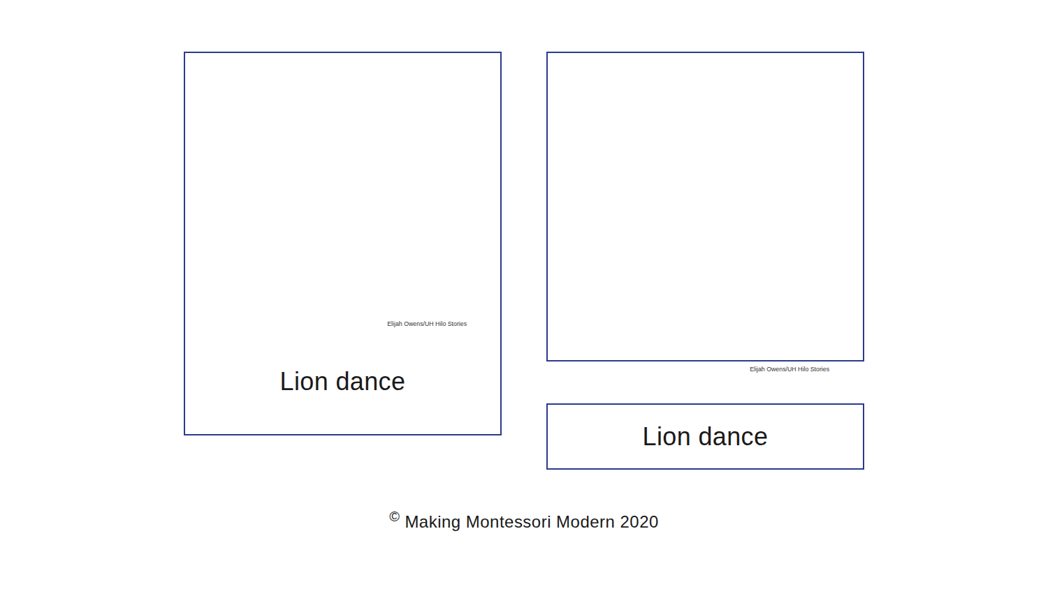Lion dance three-part cards
Elijah Owens/UH Hilo Stories
Lion dance
Elijah Owens/UH Hilo Stories
Lion dance
©Making Montessori Modern 2020